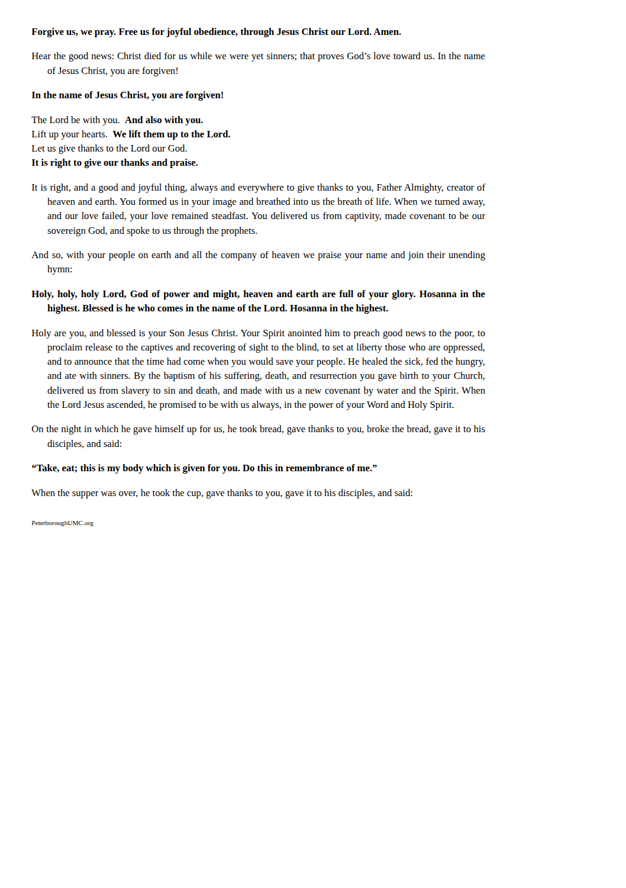Forgive us, we pray. Free us for joyful obedience, through Jesus Christ our Lord. Amen.
Hear the good news: Christ died for us while we were yet sinners; that proves God’s love toward us. In the name of Jesus Christ, you are forgiven!
In the name of Jesus Christ, you are forgiven!
The Lord be with you. And also with you.
Lift up your hearts. We lift them up to the Lord.
Let us give thanks to the Lord our God.
It is right to give our thanks and praise.
It is right, and a good and joyful thing, always and everywhere to give thanks to you, Father Almighty, creator of heaven and earth. You formed us in your image and breathed into us the breath of life. When we turned away, and our love failed, your love remained steadfast. You delivered us from captivity, made covenant to be our sovereign God, and spoke to us through the prophets.
And so, with your people on earth and all the company of heaven we praise your name and join their unending hymn:
Holy, holy, holy Lord, God of power and might, heaven and earth are full of your glory. Hosanna in the highest. Blessed is he who comes in the name of the Lord. Hosanna in the highest.
Holy are you, and blessed is your Son Jesus Christ. Your Spirit anointed him to preach good news to the poor, to proclaim release to the captives and recovering of sight to the blind, to set at liberty those who are oppressed, and to announce that the time had come when you would save your people. He healed the sick, fed the hungry, and ate with sinners. By the baptism of his suffering, death, and resurrection you gave birth to your Church, delivered us from slavery to sin and death, and made with us a new covenant by water and the Spirit. When the Lord Jesus ascended, he promised to be with us always, in the power of your Word and Holy Spirit.
On the night in which he gave himself up for us, he took bread, gave thanks to you, broke the bread, gave it to his disciples, and said:
“Take, eat; this is my body which is given for you. Do this in remembrance of me.”
When the supper was over, he took the cup, gave thanks to you, gave it to his disciples, and said:
PeterboroughUMC.org